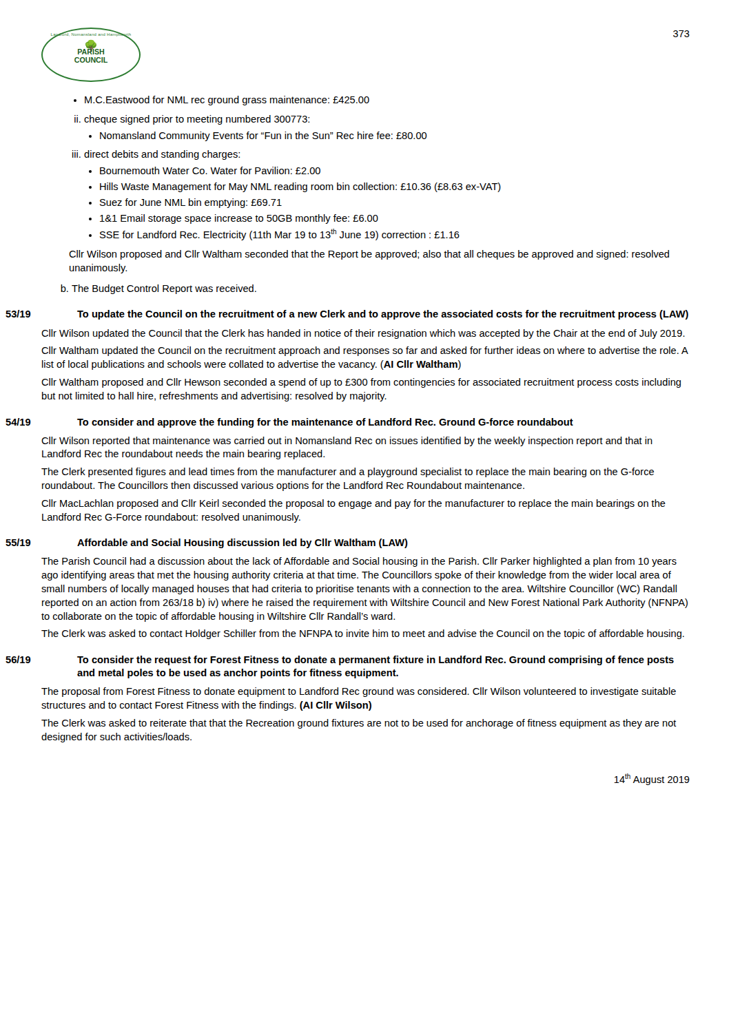Landford, Nomansland and Hamptworth
🌳
PARISH
COUNCIL
373
M.C.Eastwood for NML rec ground grass maintenance: £425.00
cheque signed prior to meeting numbered 300773:
Nomansland Community Events for “Fun in the Sun” Rec hire fee: £80.00
direct debits and standing charges:
Bournemouth Water Co. Water for Pavilion: £2.00
Hills Waste Management for May NML reading room bin collection: £10.36 (£8.63 ex-VAT)
Suez for June NML bin emptying: £69.71
1&1 Email storage space increase to 50GB monthly fee: £6.00
SSE for Landford Rec. Electricity (11th Mar 19 to 13th June 19) correction : £1.16
Cllr Wilson proposed and Cllr Waltham seconded that the Report be approved; also that all cheques be approved and signed: resolved unanimously.
The Budget Control Report was received.
53/19 To update the Council on the recruitment of a new Clerk and to approve the associated costs for the recruitment process (LAW)
Cllr Wilson updated the Council that the Clerk has handed in notice of their resignation which was accepted by the Chair at the end of July 2019.
Cllr Waltham updated the Council on the recruitment approach and responses so far and asked for further ideas on where to advertise the role. A list of local publications and schools were collated to advertise the vacancy. (AI Cllr Waltham)
Cllr Waltham proposed and Cllr Hewson seconded a spend of up to £300 from contingencies for associated recruitment process costs including but not limited to hall hire, refreshments and advertising: resolved by majority.
54/19 To consider and approve the funding for the maintenance of Landford Rec. Ground G-force roundabout
Cllr Wilson reported that maintenance was carried out in Nomansland Rec on issues identified by the weekly inspection report and that in Landford Rec the roundabout needs the main bearing replaced.
The Clerk presented figures and lead times from the manufacturer and a playground specialist to replace the main bearing on the G-force roundabout. The Councillors then discussed various options for the Landford Rec Roundabout maintenance.
Cllr MacLachlan proposed and Cllr Keirl seconded the proposal to engage and pay for the manufacturer to replace the main bearings on the Landford Rec G-Force roundabout: resolved unanimously.
55/19 Affordable and Social Housing discussion led by Cllr Waltham (LAW)
The Parish Council had a discussion about the lack of Affordable and Social housing in the Parish. Cllr Parker highlighted a plan from 10 years ago identifying areas that met the housing authority criteria at that time. The Councillors spoke of their knowledge from the wider local area of small numbers of locally managed houses that had criteria to prioritise tenants with a connection to the area. Wiltshire Councillor (WC) Randall reported on an action from 263/18 b) iv) where he raised the requirement with Wiltshire Council and New Forest National Park Authority (NFNPA) to collaborate on the topic of affordable housing in Wiltshire Cllr Randall’s ward.
The Clerk was asked to contact Holdger Schiller from the NFNPA to invite him to meet and advise the Council on the topic of affordable housing.
56/19 To consider the request for Forest Fitness to donate a permanent fixture in Landford Rec. Ground comprising of fence posts and metal poles to be used as anchor points for fitness equipment.
The proposal from Forest Fitness to donate equipment to Landford Rec ground was considered. Cllr Wilson volunteered to investigate suitable structures and to contact Forest Fitness with the findings. (AI Cllr Wilson)
The Clerk was asked to reiterate that that the Recreation ground fixtures are not to be used for anchorage of fitness equipment as they are not designed for such activities/loads.
14th August 2019